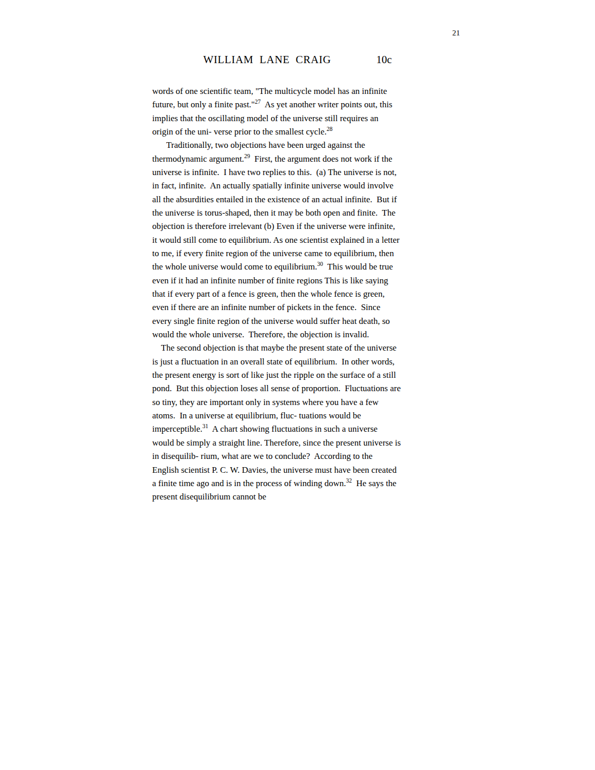21
WILLIAM LANE CRAIG 10c
words of one scientific team, "The multicycle model has an infinite future, but only a finite past."27 As yet another writer points out, this implies that the oscillating model of the universe still requires an origin of the uni- verse prior to the smallest cycle.28
Traditionally, two objections have been urged against the thermodynamic argument.29 First, the argument does not work if the universe is infinite. I have two replies to this. (a) The universe is not, in fact, infinite. An actually spatially infinite universe would involve all the absurdities entailed in the existence of an actual infinite. But if the universe is torus-shaped, then it may be both open and finite. The objection is therefore irrelevant (b) Even if the universe were infinite, it would still come to equilibrium. As one scientist explained in a letter to me, if every finite region of the universe came to equilibrium, then the whole universe would come to equilibrium.30 This would be true even if it had an infinite number of finite regions This is like saying that if every part of a fence is green, then the whole fence is green, even if there are an infinite number of pickets in the fence. Since every single finite region of the universe would suffer heat death, so would the whole universe. Therefore, the objection is invalid.
The second objection is that maybe the present state of the universe is just a fluctuation in an overall state of equilibrium. In other words, the present energy is sort of like just the ripple on the surface of a still pond. But this objection loses all sense of proportion. Fluctuations are so tiny, they are important only in systems where you have a few atoms. In a universe at equilibrium, fluc- tuations would be imperceptible.31 A chart showing fluctuations in such a universe would be simply a straight line. Therefore, since the present universe is in disequilib- rium, what are we to conclude? According to the English scientist P. C. W. Davies, the universe must have been created a finite time ago and is in the process of winding down.32 He says the present disequilibrium cannot be